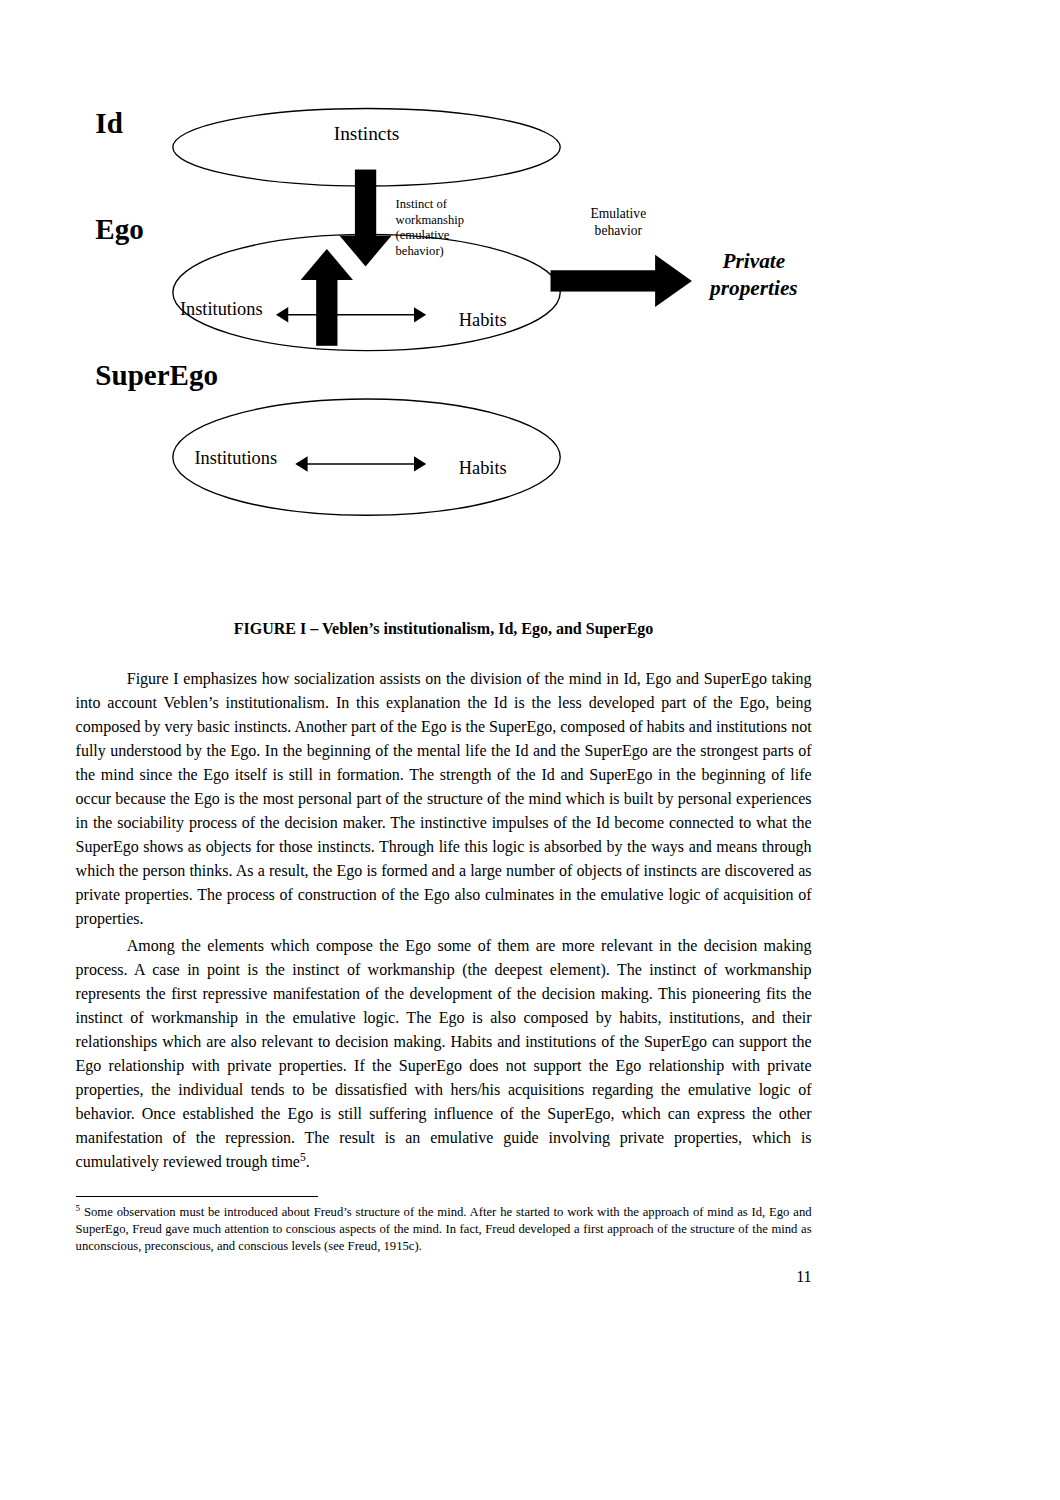Id Ego SuperEgo Instincts Instinct of workmanship (emulative behavior) Institutions Habits Emulative behavior Private properties Institutions Habits
FIGURE I – Veblen’s institutionalism, Id, Ego, and SuperEgo
Figure I emphasizes how socialization assists on the division of the mind in Id, Ego and SuperEgo taking into account Veblen’s institutionalism. In this explanation the Id is the less developed part of the Ego, being composed by very basic instincts. Another part of the Ego is the SuperEgo, composed of habits and institutions not fully understood by the Ego. In the beginning of the mental life the Id and the SuperEgo are the strongest parts of the mind since the Ego itself is still in formation. The strength of the Id and SuperEgo in the beginning of life occur because the Ego is the most personal part of the structure of the mind which is built by personal experiences in the sociability process of the decision maker. The instinctive impulses of the Id become connected to what the SuperEgo shows as objects for those instincts. Through life this logic is absorbed by the ways and means through which the person thinks. As a result, the Ego is formed and a large number of objects of instincts are discovered as private properties. The process of construction of the Ego also culminates in the emulative logic of acquisition of properties.
Among the elements which compose the Ego some of them are more relevant in the decision making process. A case in point is the instinct of workmanship (the deepest element). The instinct of workmanship represents the first repressive manifestation of the development of the decision making. This pioneering fits the instinct of workmanship in the emulative logic. The Ego is also composed by habits, institutions, and their relationships which are also relevant to decision making. Habits and institutions of the SuperEgo can support the Ego relationship with private properties. If the SuperEgo does not support the Ego relationship with private properties, the individual tends to be dissatisfied with hers/his acquisitions regarding the emulative logic of behavior. Once established the Ego is still suffering influence of the SuperEgo, which can express the other manifestation of the repression. The result is an emulative guide involving private properties, which is cumulatively reviewed trough time5.
5 Some observation must be introduced about Freud’s structure of the mind. After he started to work with the approach of mind as Id, Ego and SuperEgo, Freud gave much attention to conscious aspects of the mind. In fact, Freud developed a first approach of the structure of the mind as unconscious, preconscious, and conscious levels (see Freud, 1915c).
11